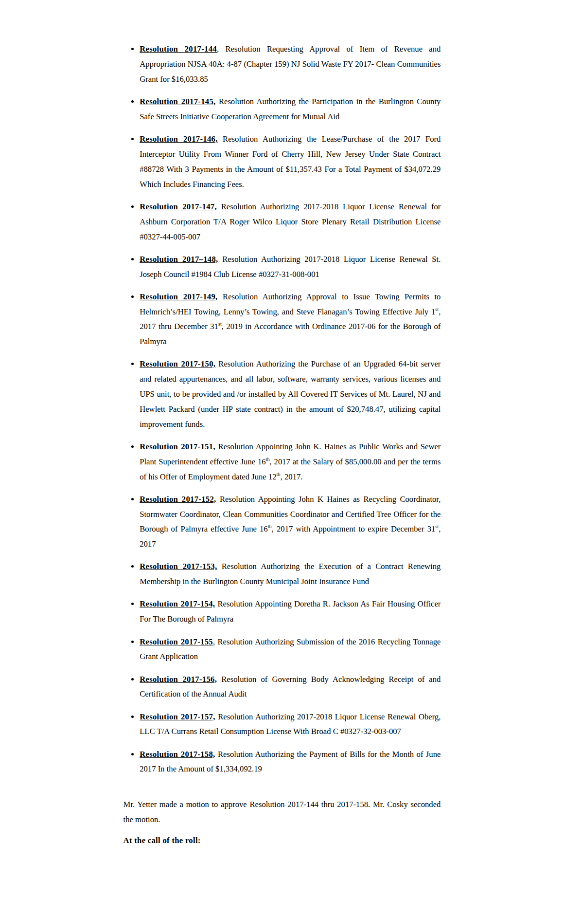Resolution 2017-144, Resolution Requesting Approval of Item of Revenue and Appropriation NJSA 40A: 4-87 (Chapter 159) NJ Solid Waste FY 2017- Clean Communities Grant for $16,033.85
Resolution 2017-145, Resolution Authorizing the Participation in the Burlington County Safe Streets Initiative Cooperation Agreement for Mutual Aid
Resolution 2017-146, Resolution Authorizing the Lease/Purchase of the 2017 Ford Interceptor Utility From Winner Ford of Cherry Hill, New Jersey Under State Contract #88728 With 3 Payments in the Amount of $11,357.43 For a Total Payment of $34,072.29 Which Includes Financing Fees.
Resolution 2017-147, Resolution Authorizing 2017-2018 Liquor License Renewal for Ashburn Corporation T/A Roger Wilco Liquor Store Plenary Retail Distribution License #0327-44-005-007
Resolution 2017–148, Resolution Authorizing 2017-2018 Liquor License Renewal St. Joseph Council #1984 Club License #0327-31-008-001
Resolution 2017-149, Resolution Authorizing Approval to Issue Towing Permits to Helmrich’s/HEI Towing, Lenny’s Towing, and Steve Flanagan’s Towing Effective July 1st, 2017 thru December 31st, 2019 in Accordance with Ordinance 2017-06 for the Borough of Palmyra
Resolution 2017-150, Resolution Authorizing the Purchase of an Upgraded 64-bit server and related appurtenances, and all labor, software, warranty services, various licenses and UPS unit, to be provided and /or installed by All Covered IT Services of Mt. Laurel, NJ and Hewlett Packard (under HP state contract) in the amount of $20,748.47, utilizing capital improvement funds.
Resolution 2017-151, Resolution Appointing John K. Haines as Public Works and Sewer Plant Superintendent effective June 16th, 2017 at the Salary of $85,000.00 and per the terms of his Offer of Employment dated June 12th, 2017.
Resolution 2017-152, Resolution Appointing John K Haines as Recycling Coordinator, Stormwater Coordinator, Clean Communities Coordinator and Certified Tree Officer for the Borough of Palmyra effective June 16th, 2017 with Appointment to expire December 31st, 2017
Resolution 2017-153, Resolution Authorizing the Execution of a Contract Renewing Membership in the Burlington County Municipal Joint Insurance Fund
Resolution 2017-154, Resolution Appointing Doretha R. Jackson As Fair Housing Officer For The Borough of Palmyra
Resolution 2017-155, Resolution Authorizing Submission of the 2016 Recycling Tonnage Grant Application
Resolution 2017-156, Resolution of Governing Body Acknowledging Receipt of and Certification of the Annual Audit
Resolution 2017-157, Resolution Authorizing 2017-2018 Liquor License Renewal Oberg, LLC T/A Currans Retail Consumption License With Broad C #0327-32-003-007
Resolution 2017-158, Resolution Authorizing the Payment of Bills for the Month of June 2017 In the Amount of $1,334,092.19
Mr. Yetter made a motion to approve Resolution 2017-144 thru 2017-158. Mr. Cosky seconded the motion.
At the call of the roll: